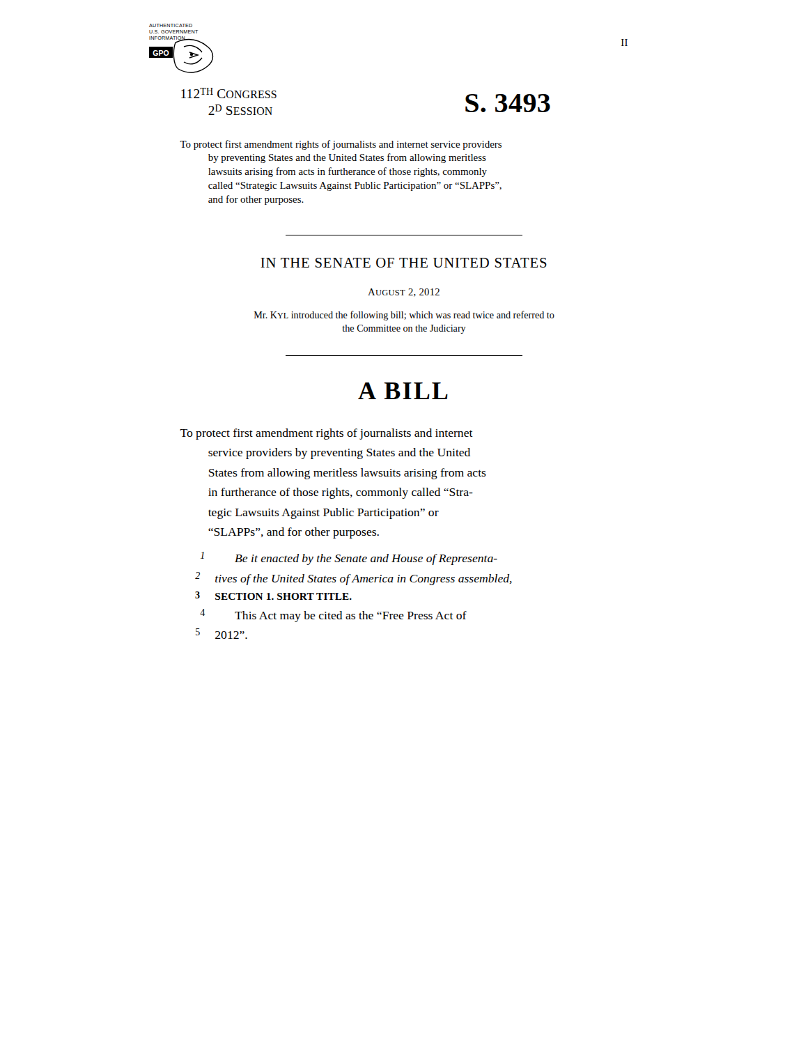AUTHENTICATED U.S. GOVERNMENT INFORMATION GPO
II
112TH CONGRESS
2D SESSION
S. 3493
To protect first amendment rights of journalists and internet service providers by preventing States and the United States from allowing meritless lawsuits arising from acts in furtherance of those rights, commonly called “Strategic Lawsuits Against Public Participation” or “SLAPPs”, and for other purposes.
IN THE SENATE OF THE UNITED STATES
AUGUST 2, 2012
Mr. KYL introduced the following bill; which was read twice and referred to
the Committee on the Judiciary
A BILL
To protect first amendment rights of journalists and internet service providers by preventing States and the United States from allowing meritless lawsuits arising from acts in furtherance of those rights, commonly called “Stra- tegic Lawsuits Against Public Participation” or “SLAPPs”, and for other purposes.
Be it enacted by the Senate and House of Representa-
tives of the United States of America in Congress assembled,
SECTION 1. SHORT TITLE.
This Act may be cited as the “Free Press Act of
2012”.